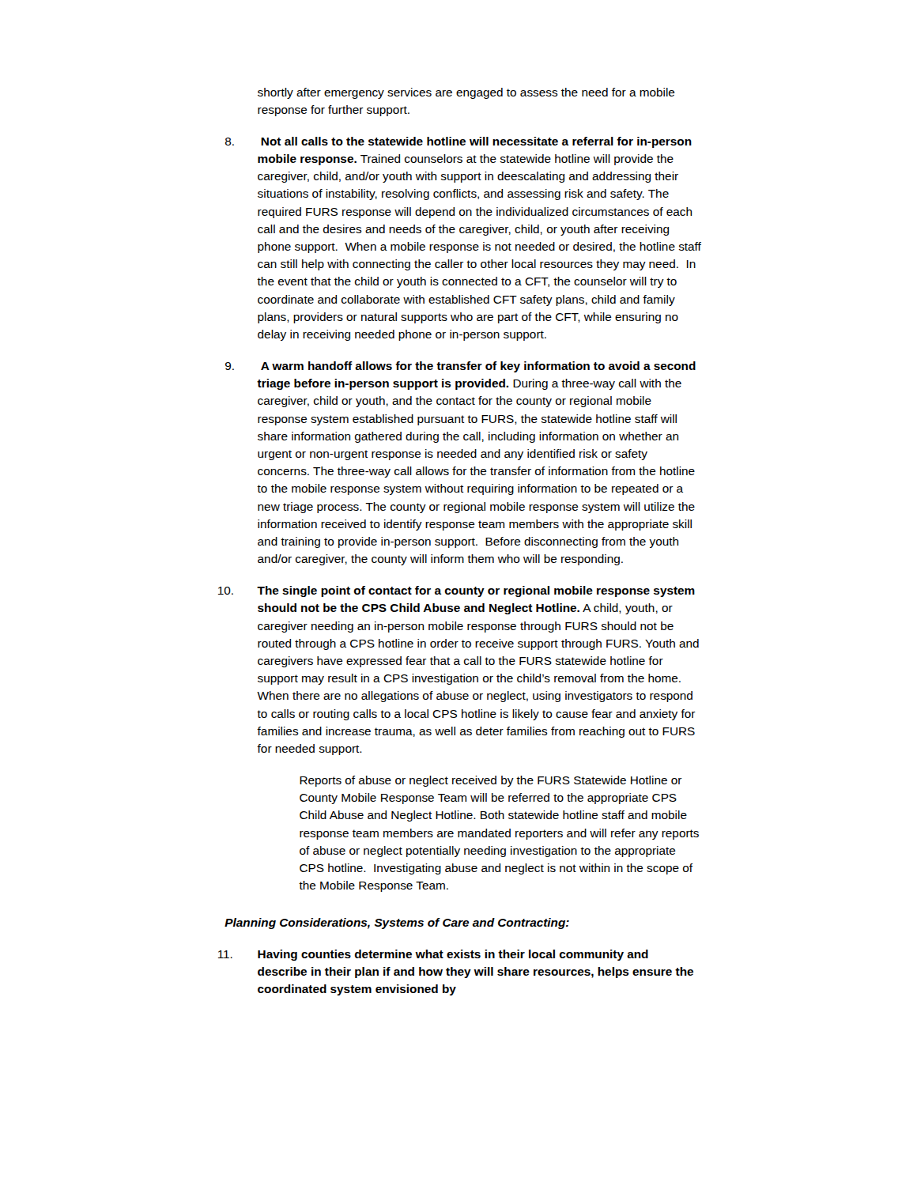shortly after emergency services are engaged to assess the need for a mobile response for further support.
8. Not all calls to the statewide hotline will necessitate a referral for in-person mobile response. Trained counselors at the statewide hotline will provide the caregiver, child, and/or youth with support in deescalating and addressing their situations of instability, resolving conflicts, and assessing risk and safety. The required FURS response will depend on the individualized circumstances of each call and the desires and needs of the caregiver, child, or youth after receiving phone support. When a mobile response is not needed or desired, the hotline staff can still help with connecting the caller to other local resources they may need. In the event that the child or youth is connected to a CFT, the counselor will try to coordinate and collaborate with established CFT safety plans, child and family plans, providers or natural supports who are part of the CFT, while ensuring no delay in receiving needed phone or in-person support.
9. A warm handoff allows for the transfer of key information to avoid a second triage before in-person support is provided. During a three-way call with the caregiver, child or youth, and the contact for the county or regional mobile response system established pursuant to FURS, the statewide hotline staff will share information gathered during the call, including information on whether an urgent or non-urgent response is needed and any identified risk or safety concerns. The three-way call allows for the transfer of information from the hotline to the mobile response system without requiring information to be repeated or a new triage process. The county or regional mobile response system will utilize the information received to identify response team members with the appropriate skill and training to provide in-person support. Before disconnecting from the youth and/or caregiver, the county will inform them who will be responding.
10. The single point of contact for a county or regional mobile response system should not be the CPS Child Abuse and Neglect Hotline. A child, youth, or caregiver needing an in-person mobile response through FURS should not be routed through a CPS hotline in order to receive support through FURS. Youth and caregivers have expressed fear that a call to the FURS statewide hotline for support may result in a CPS investigation or the child’s removal from the home. When there are no allegations of abuse or neglect, using investigators to respond to calls or routing calls to a local CPS hotline is likely to cause fear and anxiety for families and increase trauma, as well as deter families from reaching out to FURS for needed support.
Reports of abuse or neglect received by the FURS Statewide Hotline or County Mobile Response Team will be referred to the appropriate CPS Child Abuse and Neglect Hotline. Both statewide hotline staff and mobile response team members are mandated reporters and will refer any reports of abuse or neglect potentially needing investigation to the appropriate CPS hotline. Investigating abuse and neglect is not within in the scope of the Mobile Response Team.
Planning Considerations, Systems of Care and Contracting:
11. Having counties determine what exists in their local community and describe in their plan if and how they will share resources, helps ensure the coordinated system envisioned by